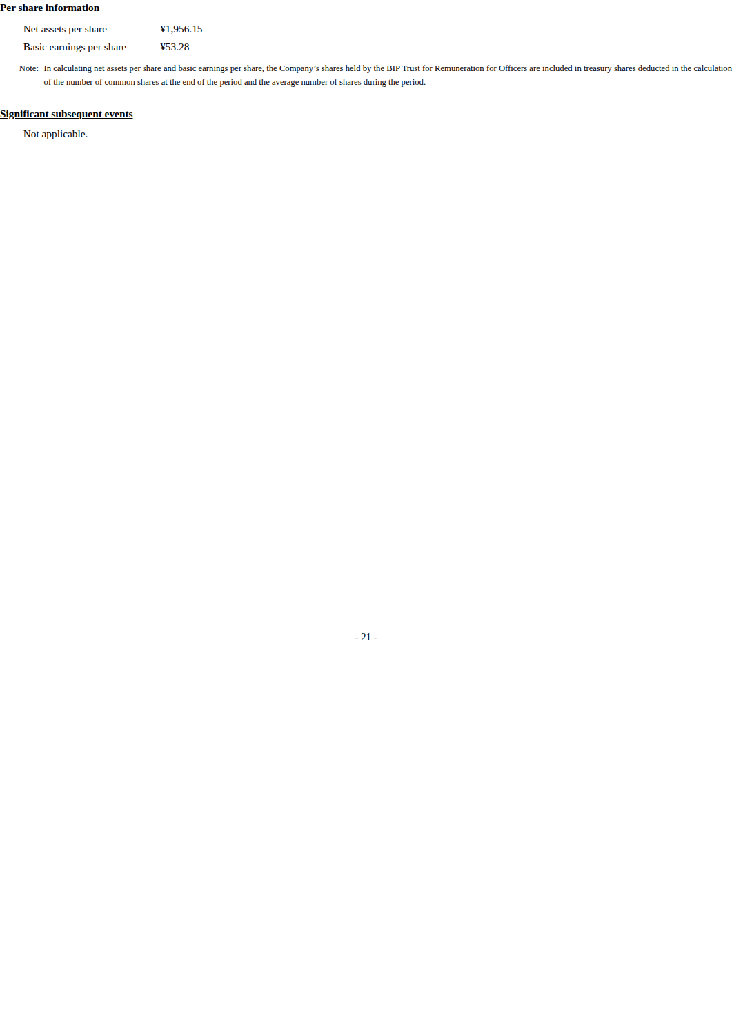Per share information
| Net assets per share | ¥1,956.15 |
| Basic earnings per share | ¥53.28 |
Note: In calculating net assets per share and basic earnings per share, the Company’s shares held by the BIP Trust for Remuneration for Officers are included in treasury shares deducted in the calculation of the number of common shares at the end of the period and the average number of shares during the period.
Significant subsequent events
Not applicable.
- 21 -